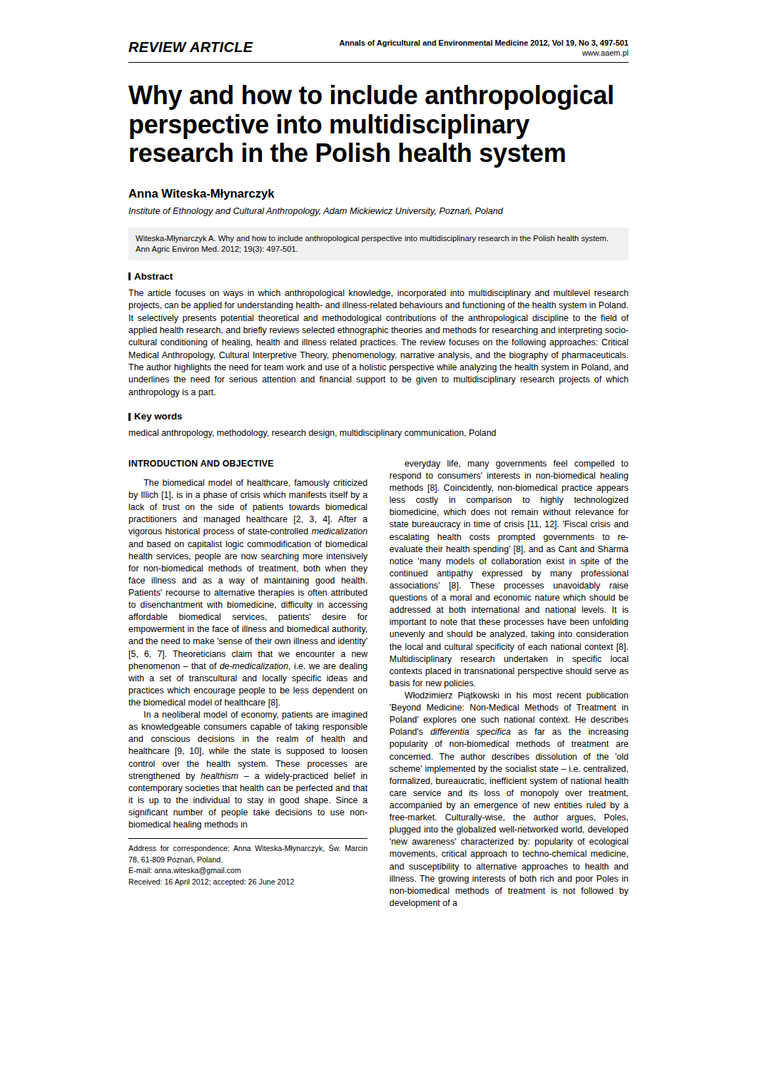REVIEW ARTICLE
Annals of Agricultural and Environmental Medicine 2012, Vol 19, No 3, 497-501
www.aaem.pl
Why and how to include anthropological perspective into multidisciplinary research in the Polish health system
Anna Witeska-Młynarczyk
Institute of Ethnology and Cultural Anthropology, Adam Mickiewicz University, Poznań, Poland
Witeska-Młynarczyk A. Why and how to include anthropological perspective into multidisciplinary research in the Polish health system. Ann Agric Environ Med. 2012; 19(3): 497-501.
Abstract
The article focuses on ways in which anthropological knowledge, incorporated into multidisciplinary and multilevel research projects, can be applied for understanding health- and illness-related behaviours and functioning of the health system in Poland. It selectively presents potential theoretical and methodological contributions of the anthropological discipline to the field of applied health research, and briefly reviews selected ethnographic theories and methods for researching and interpreting socio-cultural conditioning of healing, health and illness related practices. The review focuses on the following approaches: Critical Medical Anthropology, Cultural Interpretive Theory, phenomenology, narrative analysis, and the biography of pharmaceuticals. The author highlights the need for team work and use of a holistic perspective while analyzing the health system in Poland, and underlines the need for serious attention and financial support to be given to multidisciplinary research projects of which anthropology is a part.
Key words
medical anthropology, methodology, research design, multidisciplinary communication, Poland
INTRODUCTION AND OBJECTIVE
The biomedical model of healthcare, famously criticized by Illich [1], is in a phase of crisis which manifests itself by a lack of trust on the side of patients towards biomedical practitioners and managed healthcare [2, 3, 4]. After a vigorous historical process of state-controlled medicalization and based on capitalist logic commodification of biomedical health services, people are now searching more intensively for non-biomedical methods of treatment, both when they face illness and as a way of maintaining good health. Patients' recourse to alternative therapies is often attributed to disenchantment with biomedicine, difficulty in accessing affordable biomedical services, patients' desire for empowerment in the face of illness and biomedical authority, and the need to make 'sense of their own illness and identity' [5, 6, 7]. Theoreticians claim that we encounter a new phenomenon – that of de-medicalization, i.e. we are dealing with a set of transcultural and locally specific ideas and practices which encourage people to be less dependent on the biomedical model of healthcare [8].
In a neoliberal model of economy, patients are imagined as knowledgeable consumers capable of taking responsible and conscious decisions in the realm of health and healthcare [9, 10], while the state is supposed to loosen control over the health system. These processes are strengthened by healthism – a widely-practiced belief in contemporary societies that health can be perfected and that it is up to the individual to stay in good shape. Since a significant number of people take decisions to use non-biomedical healing methods in
Address for correspondence: Anna Witeska-Młynarczyk, Św. Marcin 78, 61-809 Poznań, Poland.
E-mail: anna.witeska@gmail.com
Received: 16 April 2012; accepted: 26 June 2012
everyday life, many governments feel compelled to respond to consumers' interests in non-biomedical healing methods [8]. Coincidently, non-biomedical practice appears less costly in comparison to highly technologized biomedicine, which does not remain without relevance for state bureaucracy in time of crisis [11, 12]. 'Fiscal crisis and escalating health costs prompted governments to re-evaluate their health spending' [8], and as Cant and Sharma notice 'many models of collaboration exist in spite of the continued antipathy expressed by many professional associations' [8]. These processes unavoidably raise questions of a moral and economic nature which should be addressed at both international and national levels. It is important to note that these processes have been unfolding unevenly and should be analyzed, taking into consideration the local and cultural specificity of each national context [8]. Multidisciplinary research undertaken in specific local contexts placed in transnational perspective should serve as basis for new policies.
Włodzimierz Piątkowski in his most recent publication 'Beyond Medicine: Non-Medical Methods of Treatment in Poland' explores one such national context. He describes Poland's differentia specifica as far as the increasing popularity of non-biomedical methods of treatment are concerned. The author describes dissolution of the 'old scheme' implemented by the socialist state – i.e. centralized, formalized, bureaucratic, inefficient system of national health care service and its loss of monopoly over treatment, accompanied by an emergence of new entities ruled by a free-market. Culturally-wise, the author argues, Poles, plugged into the globalized well-networked world, developed 'new awareness' characterized by: popularity of ecological movements, critical approach to techno-chemical medicine, and susceptibility to alternative approaches to health and illness. The growing interests of both rich and poor Poles in non-biomedical methods of treatment is not followed by development of a